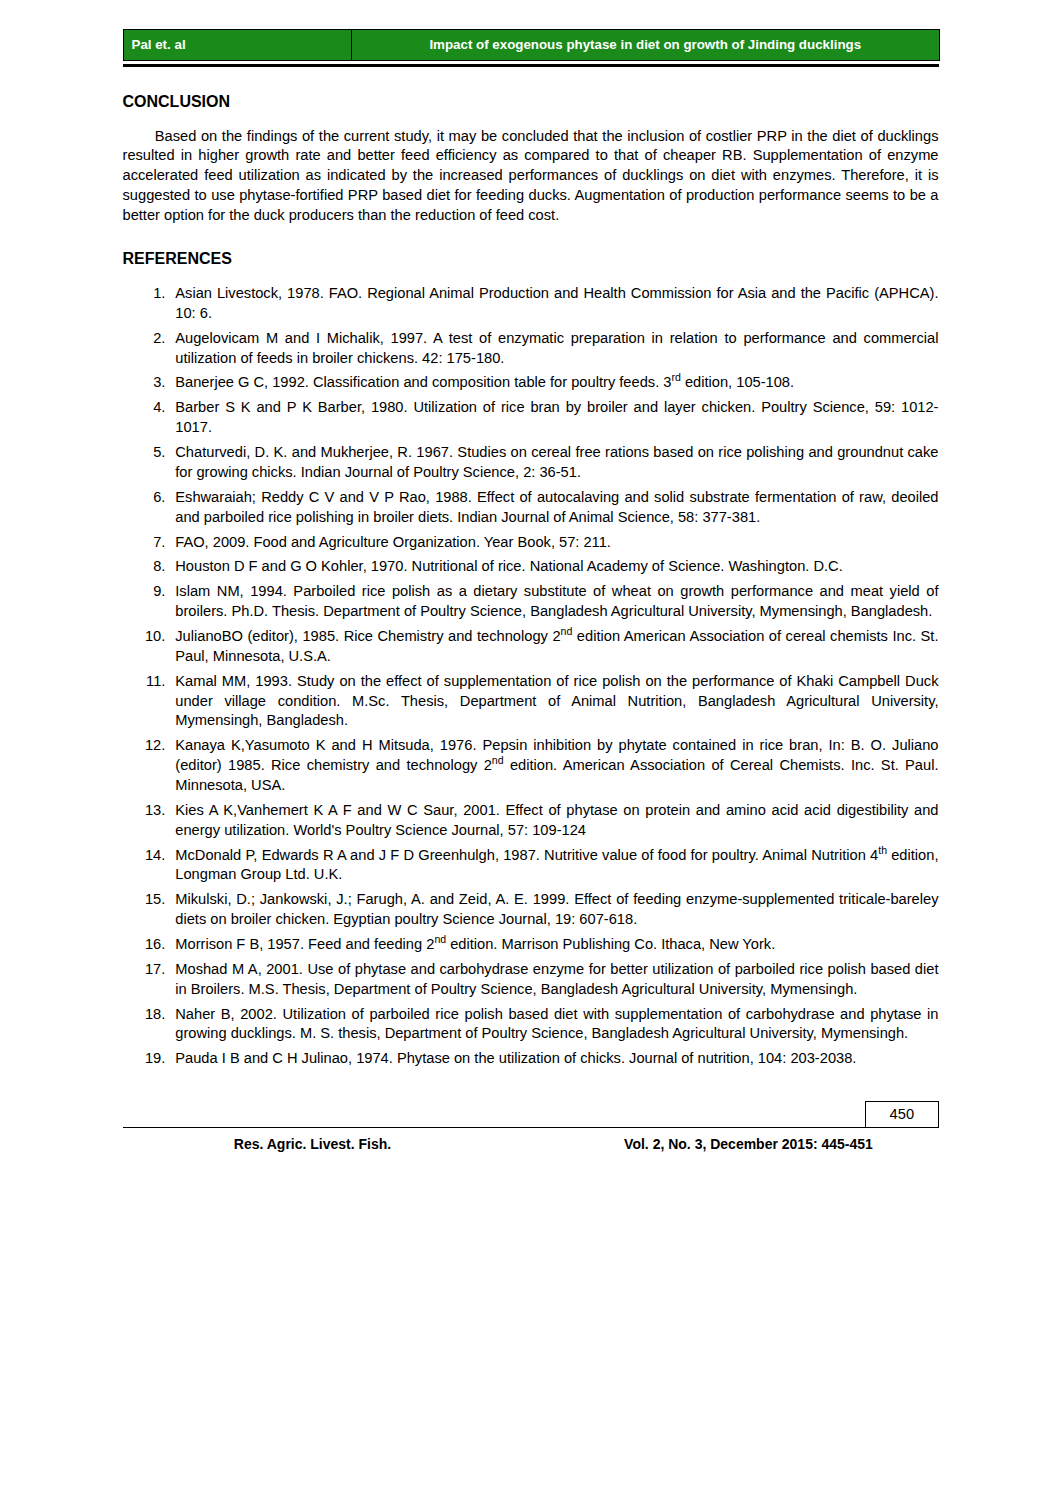Pal et. al
Impact of exogenous phytase in diet on growth of Jinding ducklings
CONCLUSION
Based on the findings of the current study, it may be concluded that the inclusion of costlier PRP in the diet of ducklings resulted in higher growth rate and better feed efficiency as compared to that of cheaper RB. Supplementation of enzyme accelerated feed utilization as indicated by the increased performances of ducklings on diet with enzymes. Therefore, it is suggested to use phytase-fortified PRP based diet for feeding ducks. Augmentation of production performance seems to be a better option for the duck producers than the reduction of feed cost.
REFERENCES
Asian Livestock, 1978. FAO. Regional Animal Production and Health Commission for Asia and the Pacific (APHCA). 10: 6.
Augelovicam M and I Michalik, 1997. A test of enzymatic preparation in relation to performance and commercial utilization of feeds in broiler chickens. 42: 175-180.
Banerjee G C, 1992. Classification and composition table for poultry feeds. 3rd edition, 105-108.
Barber S K and P K Barber, 1980. Utilization of rice bran by broiler and layer chicken. Poultry Science, 59: 1012-1017.
Chaturvedi, D. K. and Mukherjee, R. 1967. Studies on cereal free rations based on rice polishing and groundnut cake for growing chicks. Indian Journal of Poultry Science, 2: 36-51.
Eshwaraiah; Reddy C V and V P Rao, 1988. Effect of autocalaving and solid substrate fermentation of raw, deoiled and parboiled rice polishing in broiler diets. Indian Journal of Animal Science, 58: 377-381.
FAO, 2009. Food and Agriculture Organization. Year Book, 57: 211.
Houston D F and G O Kohler, 1970. Nutritional of rice. National Academy of Science. Washington. D.C.
Islam NM, 1994. Parboiled rice polish as a dietary substitute of wheat on growth performance and meat yield of broilers. Ph.D. Thesis. Department of Poultry Science, Bangladesh Agricultural University, Mymensingh, Bangladesh.
JulianoBO (editor), 1985. Rice Chemistry and technology 2nd edition American Association of cereal chemists Inc. St. Paul, Minnesota, U.S.A.
Kamal MM, 1993. Study on the effect of supplementation of rice polish on the performance of Khaki Campbell Duck under village condition. M.Sc. Thesis, Department of Animal Nutrition, Bangladesh Agricultural University, Mymensingh, Bangladesh.
Kanaya K,Yasumoto K and H Mitsuda, 1976. Pepsin inhibition by phytate contained in rice bran, In: B. O. Juliano (editor) 1985. Rice chemistry and technology 2nd edition. American Association of Cereal Chemists. Inc. St. Paul. Minnesota, USA.
Kies A K,Vanhemert K A F and W C Saur, 2001. Effect of phytase on protein and amino acid acid digestibility and energy utilization. World's Poultry Science Journal, 57: 109-124
McDonald P, Edwards R A and J F D Greenhulgh, 1987. Nutritive value of food for poultry. Animal Nutrition 4th edition, Longman Group Ltd. U.K.
Mikulski, D.; Jankowski, J.; Farugh, A. and Zeid, A. E. 1999. Effect of feeding enzyme-supplemented triticale-bareley diets on broiler chicken. Egyptian poultry Science Journal, 19: 607-618.
Morrison F B, 1957. Feed and feeding 2nd edition. Marrison Publishing Co. Ithaca, New York.
Moshad M A, 2001. Use of phytase and carbohydrase enzyme for better utilization of parboiled rice polish based diet in Broilers. M.S. Thesis, Department of Poultry Science, Bangladesh Agricultural University, Mymensingh.
Naher B, 2002. Utilization of parboiled rice polish based diet with supplementation of carbohydrase and phytase in growing ducklings. M. S. thesis, Department of Poultry Science, Bangladesh Agricultural University, Mymensingh.
Pauda I B and C H Julinao, 1974. Phytase on the utilization of chicks. Journal of nutrition, 104: 203-2038.
450
Res. Agric. Livest. Fish.
Vol. 2, No. 3, December 2015: 445-451